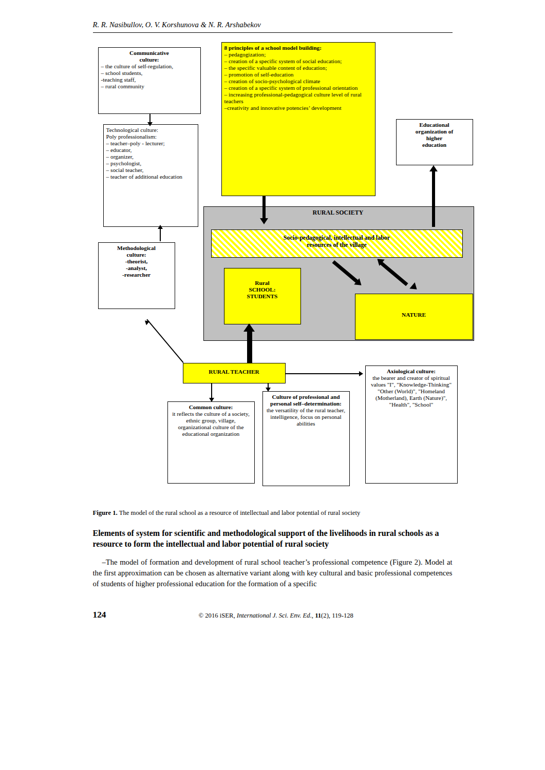R. R. Nasibullov, O. V. Korshunova & N. R. Arshabekov
Communicative
culture:
– the culture of self-regulation,
– school students,
-teaching staff,
– rural community
8 principles of a school model building:
– pedagogization;
– creation of a specific system of social education;
– the specific valuable content of education;
– promotion of self-education
– creation of socio-psychological climate
– creation of a specific system of professional orientation
– increasing professional-pedagogical culture level of rural teachers
–creativity and innovative potencies’ development
Educational
organization of
higher
education
Technological culture:
Poly professionalism:
– teacher–poly - lecturer;
– educator,
– organizer,
– psychologist,
– social teacher,
– teacher of additional education
Methodological
culture:
-theorist,
-analyst,
-researcher
RURAL SOCIETY
Socio-pedagogical, intellectual and labor
resources of the village
Rural
SCHOOL:
STUDENTS
NATURE
RURAL TEACHER
Axiological culture:
the bearer and creator of spiritual values "I", "Knowledge-Thinking" "Other (World)", "Homeland (Motherland), Earth (Nature)", "Health", "School"
Common culture:
it reflects the culture of a society, ethnic group, village, organizational culture of the educational organization
Culture of professional and personal self–determination:
the versatility of the rural teacher, intelligence, focus on personal abilities
Figure 1. The model of the rural school as a resource of intellectual and labor potential of rural society
Elements of system for scientific and methodological support of the livelihoods in rural schools as a resource to form the intellectual and labor potential of rural society
–The model of formation and development of rural school teacher’s professional competence (Figure 2). Model at the first approximation can be chosen as alternative variant along with key cultural and basic professional competences of students of higher professional education for the formation of a specific
124
© 2016 iSER, International J. Sci. Env. Ed., 11(2), 119-128